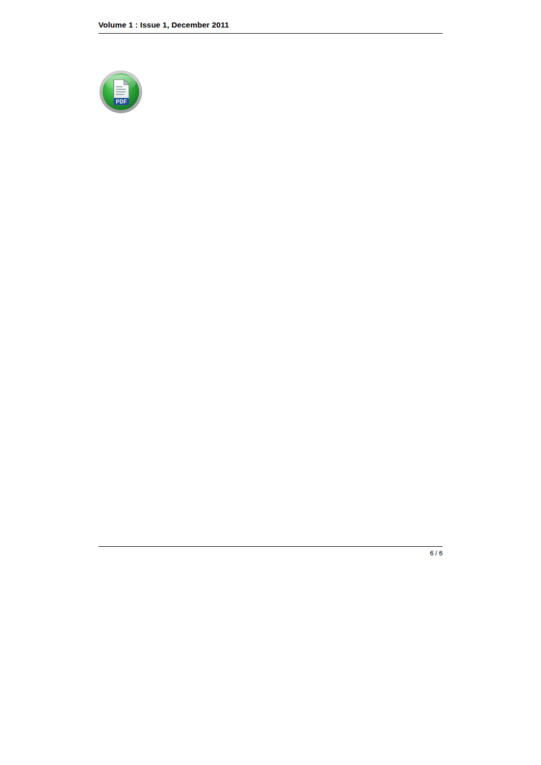Volume 1 : Issue 1, December 2011
PDF
6 / 6